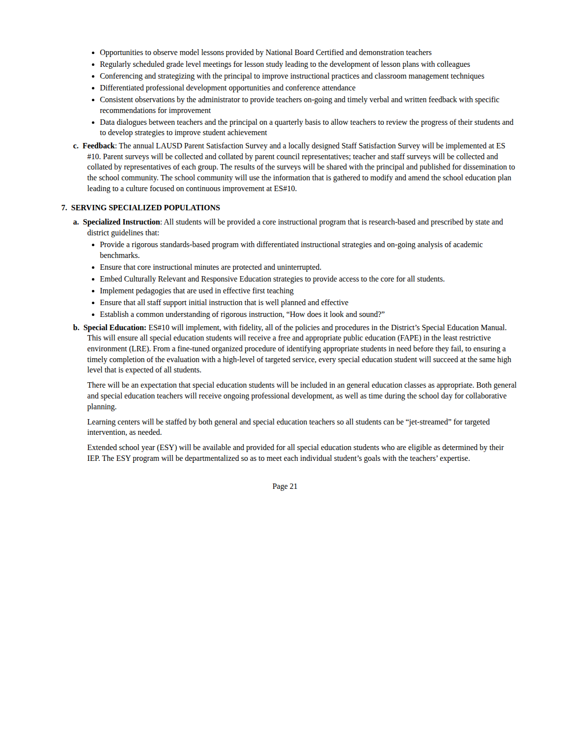Opportunities to observe model lessons provided by National Board Certified and demonstration teachers
Regularly scheduled grade level meetings for lesson study leading to the development of lesson plans with colleagues
Conferencing and strategizing with the principal to improve instructional practices and classroom management techniques
Differentiated professional development opportunities and conference attendance
Consistent observations by the administrator to provide teachers on-going and timely verbal and written feedback with specific recommendations for improvement
Data dialogues between teachers and the principal on a quarterly basis to allow teachers to review the progress of their students and to develop strategies to improve student achievement
c. Feedback: The annual LAUSD Parent Satisfaction Survey and a locally designed Staff Satisfaction Survey will be implemented at ES #10. Parent surveys will be collected and collated by parent council representatives; teacher and staff surveys will be collected and collated by representatives of each group. The results of the surveys will be shared with the principal and published for dissemination to the school community. The school community will use the information that is gathered to modify and amend the school education plan leading to a culture focused on continuous improvement at ES#10.
7. SERVING SPECIALIZED POPULATIONS
a. Specialized Instruction: All students will be provided a core instructional program that is research-based and prescribed by state and district guidelines that:
Provide a rigorous standards-based program with differentiated instructional strategies and on-going analysis of academic benchmarks.
Ensure that core instructional minutes are protected and uninterrupted.
Embed Culturally Relevant and Responsive Education strategies to provide access to the core for all students.
Implement pedagogies that are used in effective first teaching
Ensure that all staff support initial instruction that is well planned and effective
Establish a common understanding of rigorous instruction, “How does it look and sound?”
b. Special Education: ES#10 will implement, with fidelity, all of the policies and procedures in the District’s Special Education Manual. This will ensure all special education students will receive a free and appropriate public education (FAPE) in the least restrictive environment (LRE). From a fine-tuned organized procedure of identifying appropriate students in need before they fail, to ensuring a timely completion of the evaluation with a high-level of targeted service, every special education student will succeed at the same high level that is expected of all students.
There will be an expectation that special education students will be included in an general education classes as appropriate. Both general and special education teachers will receive ongoing professional development, as well as time during the school day for collaborative planning.
Learning centers will be staffed by both general and special education teachers so all students can be “jet-streamed” for targeted intervention, as needed.
Extended school year (ESY) will be available and provided for all special education students who are eligible as determined by their IEP. The ESY program will be departmentalized so as to meet each individual student’s goals with the teachers’ expertise.
Page 21